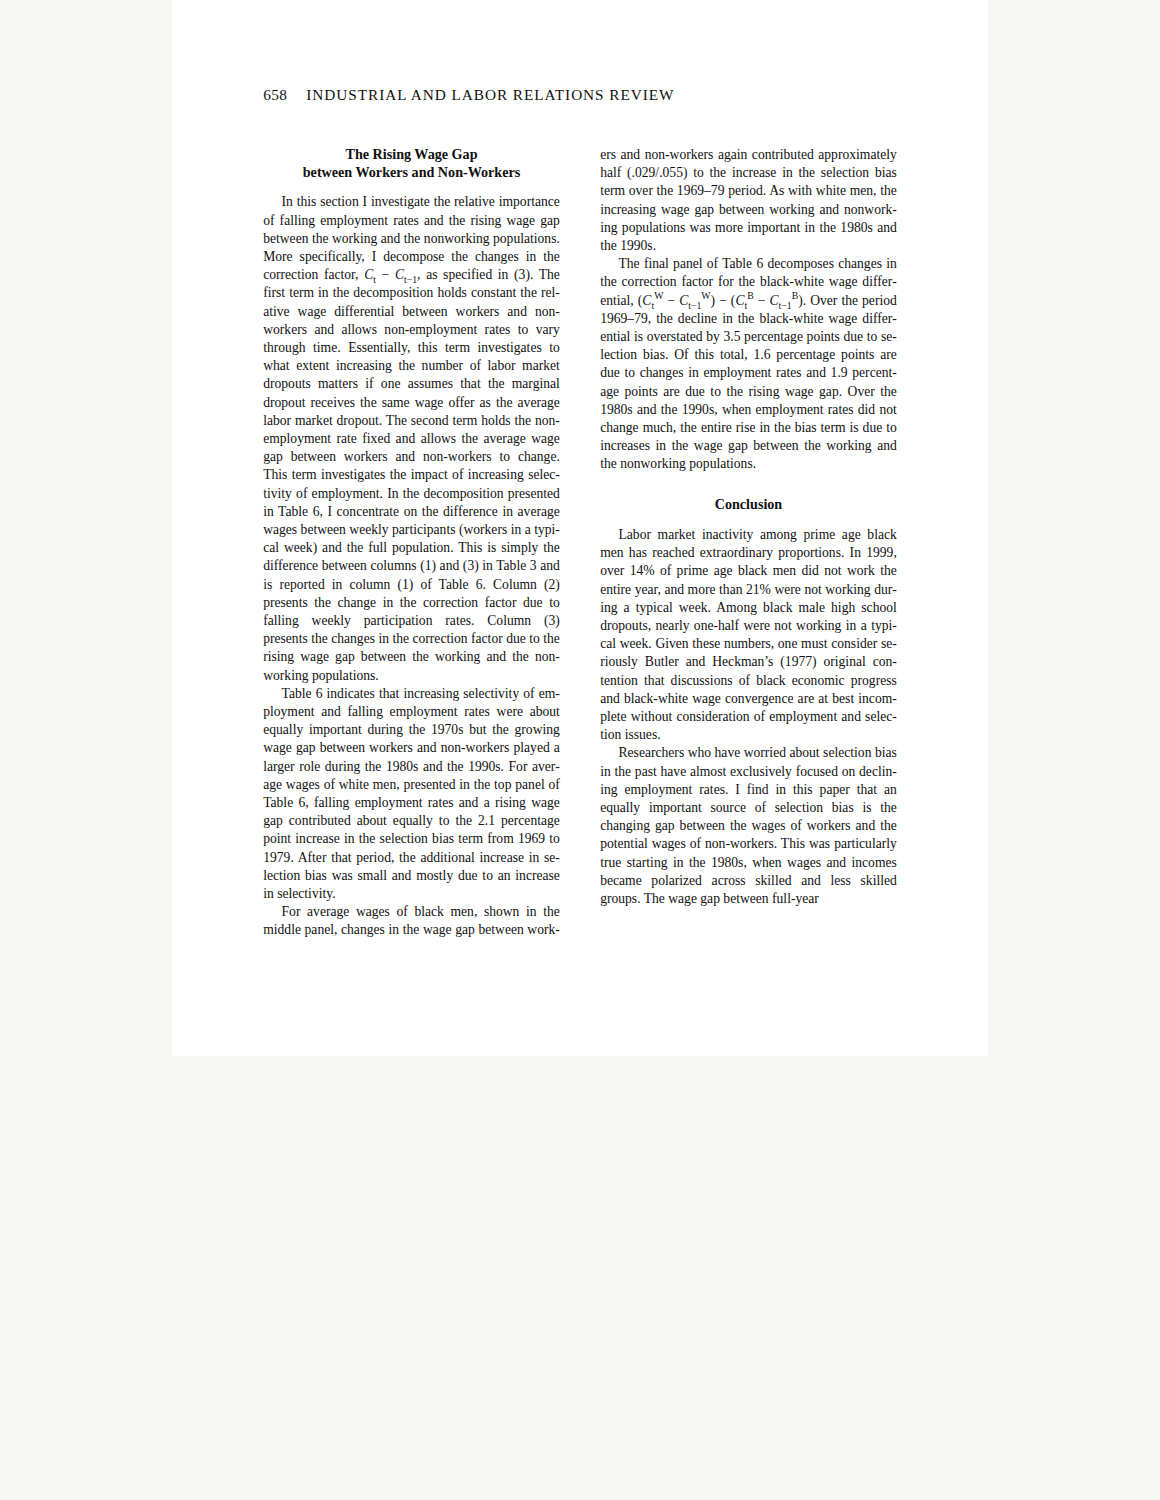658 INDUSTRIAL AND LABOR RELATIONS REVIEW
The Rising Wage Gap
between Workers and Non-Workers
In this section I investigate the relative importance of falling employment rates and the rising wage gap between the working and the nonworking populations. More specifically, I decompose the changes in the correction factor, Ct − Ct−1, as specified in (3). The first term in the decomposition holds constant the relative wage differential between workers and non-workers and allows non-employment rates to vary through time. Essentially, this term investigates to what extent increasing the number of labor market dropouts matters if one assumes that the marginal dropout receives the same wage offer as the average labor market dropout. The second term holds the non-employment rate fixed and allows the average wage gap between workers and non-workers to change. This term investigates the impact of increasing selectivity of employment. In the decomposition presented in Table 6, I concentrate on the difference in average wages between weekly participants (workers in a typical week) and the full population. This is simply the difference between columns (1) and (3) in Table 3 and is reported in column (1) of Table 6. Column (2) presents the change in the correction factor due to falling weekly participation rates. Column (3) presents the changes in the correction factor due to the rising wage gap between the working and the non-working populations.
Table 6 indicates that increasing selectivity of employment and falling employment rates were about equally important during the 1970s but the growing wage gap between workers and non-workers played a larger role during the 1980s and the 1990s. For average wages of white men, presented in the top panel of Table 6, falling employment rates and a rising wage gap contributed about equally to the 2.1 percentage point increase in the selection bias term from 1969 to 1979. After that period, the additional increase in selection bias was small and mostly due to an increase in selectivity.
For average wages of black men, shown in the middle panel, changes in the wage gap between workers and non-workers again contributed approximately half (.029/.055) to the increase in the selection bias term over the 1969–79 period. As with white men, the increasing wage gap between working and nonworking populations was more important in the 1980s and the 1990s.
The final panel of Table 6 decomposes changes in the correction factor for the black-white wage differential, (CtW − Ct−1W) − (CtB − Ct−1B). Over the period 1969–79, the decline in the black-white wage differential is overstated by 3.5 percentage points due to selection bias. Of this total, 1.6 percentage points are due to changes in employment rates and 1.9 percentage points are due to the rising wage gap. Over the 1980s and the 1990s, when employment rates did not change much, the entire rise in the bias term is due to increases in the wage gap between the working and the nonworking populations.
Conclusion
Labor market inactivity among prime age black men has reached extraordinary proportions. In 1999, over 14% of prime age black men did not work the entire year, and more than 21% were not working during a typical week. Among black male high school dropouts, nearly one-half were not working in a typical week. Given these numbers, one must consider seriously Butler and Heckman’s (1977) original contention that discussions of black economic progress and black-white wage convergence are at best incomplete without consideration of employment and selection issues.
Researchers who have worried about selection bias in the past have almost exclusively focused on declining employment rates. I find in this paper that an equally important source of selection bias is the changing gap between the wages of workers and the potential wages of non-workers. This was particularly true starting in the 1980s, when wages and incomes became polarized across skilled and less skilled groups. The wage gap between full-year